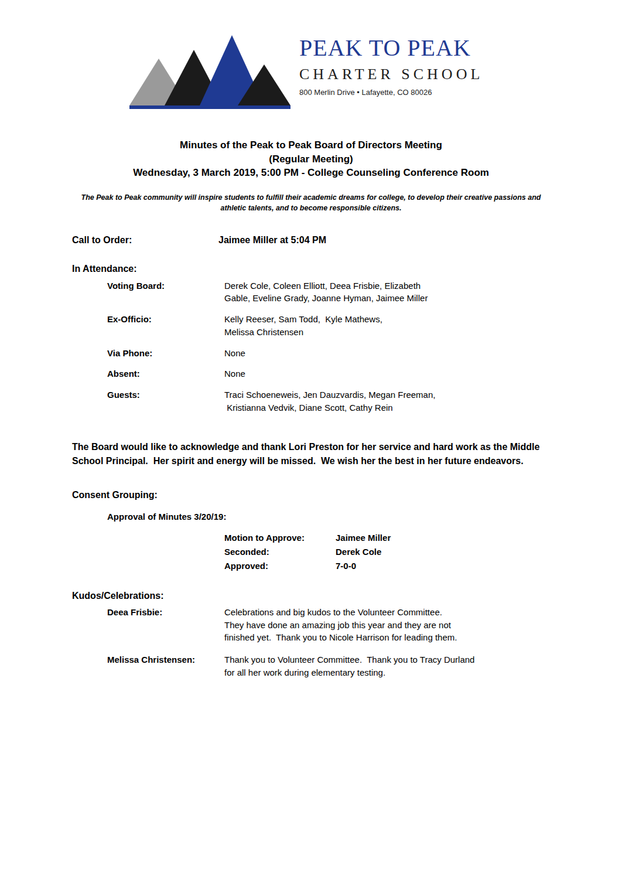PEAK TO PEAK CHARTER SCHOOL 800 Merlin Drive • Lafayette, CO 80026
Minutes of the Peak to Peak Board of Directors Meeting
(Regular Meeting)
Wednesday, 3 March 2019, 5:00 PM - College Counseling Conference Room
The Peak to Peak community will inspire students to fulfill their academic dreams for college, to develop their creative passions and athletic talents, and to become responsible citizens.
Call to Order: Jaimee Miller at 5:04 PM
In Attendance:
| Voting Board: | Derek Cole, Coleen Elliott, Deea Frisbie, Elizabeth Gable, Eveline Grady, Joanne Hyman, Jaimee Miller |
| Ex-Officio: | Kelly Reeser, Sam Todd, Kyle Mathews, Melissa Christensen |
| Via Phone: | None |
| Absent: | None |
| Guests: | Traci Schoeneweis, Jen Dauzvardis, Megan Freeman, Kristianna Vedvik, Diane Scott, Cathy Rein |
The Board would like to acknowledge and thank Lori Preston for her service and hard work as the Middle School Principal. Her spirit and energy will be missed. We wish her the best in her future endeavors.
Consent Grouping:
Approval of Minutes 3/20/19:
| Motion to Approve: | Jaimee Miller |
| Seconded: | Derek Cole |
| Approved: | 7-0-0 |
Kudos/Celebrations:
| Deea Frisbie: | Celebrations and big kudos to the Volunteer Committee. They have done an amazing job this year and they are not finished yet. Thank you to Nicole Harrison for leading them. |
| Melissa Christensen: | Thank you to Volunteer Committee. Thank you to Tracy Durland for all her work during elementary testing. |